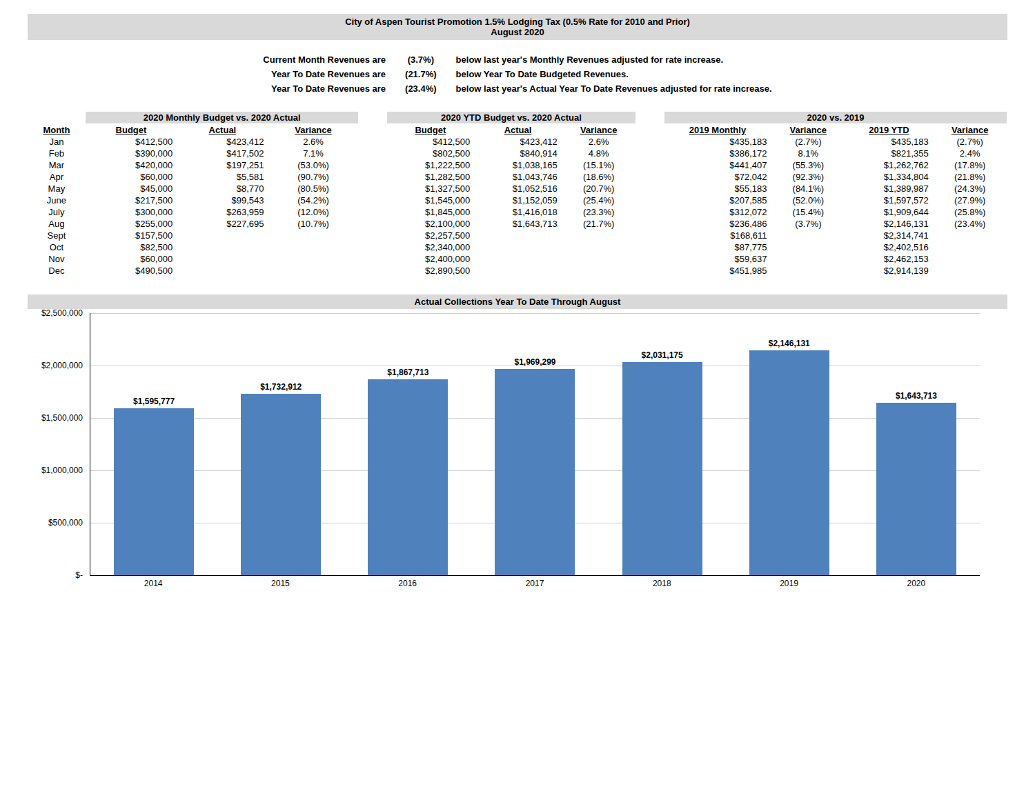City of Aspen Tourist Promotion 1.5% Lodging Tax (0.5% Rate for 2010 and Prior)
August 2020
| Current Month Revenues are | (3.7%) | below last year's Monthly Revenues adjusted for rate increase. |
| Year To Date Revenues are | (21.7%) | below Year To Date Budgeted Revenues. |
| Year To Date Revenues are | (23.4%) | below last year's Actual Year To Date Revenues adjusted for rate increase. |
| | 2020 Monthly Budget vs. 2020 Actual | | 2020 YTD Budget vs. 2020 Actual | | 2020 vs. 2019 |
| Month | Budget | Actual | Variance | | Budget | Actual | Variance | | 2019 Monthly | Variance | 2019 YTD | Variance |
| Jan | $412,500 | $423,412 | 2.6% | | $412,500 | $423,412 | 2.6% | | $435,183 | (2.7%) | $435,183 | (2.7%) |
| Feb | $390,000 | $417,502 | 7.1% | | $802,500 | $840,914 | 4.8% | | $386,172 | 8.1% | $821,355 | 2.4% |
| Mar | $420,000 | $197,251 | (53.0%) | | $1,222,500 | $1,038,165 | (15.1%) | | $441,407 | (55.3%) | $1,262,762 | (17.8%) |
| Apr | $60,000 | $5,581 | (90.7%) | | $1,282,500 | $1,043,746 | (18.6%) | | $72,042 | (92.3%) | $1,334,804 | (21.8%) |
| May | $45,000 | $8,770 | (80.5%) | | $1,327,500 | $1,052,516 | (20.7%) | | $55,183 | (84.1%) | $1,389,987 | (24.3%) |
| June | $217,500 | $99,543 | (54.2%) | | $1,545,000 | $1,152,059 | (25.4%) | | $207,585 | (52.0%) | $1,597,572 | (27.9%) |
| July | $300,000 | $263,959 | (12.0%) | | $1,845,000 | $1,416,018 | (23.3%) | | $312,072 | (15.4%) | $1,909,644 | (25.8%) |
| Aug | $255,000 | $227,695 | (10.7%) | | $2,100,000 | $1,643,713 | (21.7%) | | $236,486 | (3.7%) | $2,146,131 | (23.4%) |
| Sept | $157,500 | | | | $2,257,500 | | | | $168,611 | | $2,314,741 | |
| Oct | $82,500 | | | | $2,340,000 | | | | $87,775 | | $2,402,516 | |
| Nov | $60,000 | | | | $2,400,000 | | | | $59,637 | | $2,462,153 | |
| Dec | $490,500 | | | | $2,890,500 | | | | $451,985 | | $2,914,139 | |
Actual Collections Year To Date Through August
$2,500,000
$2,000,000
$1,500,000
$1,000,000
$500,000
$-
$1,595,777
$1,732,912
$1,867,713
$1,969,299
$2,031,175
$2,146,131
$1,643,713
2014
2015
2016
2017
2018
2019
2020